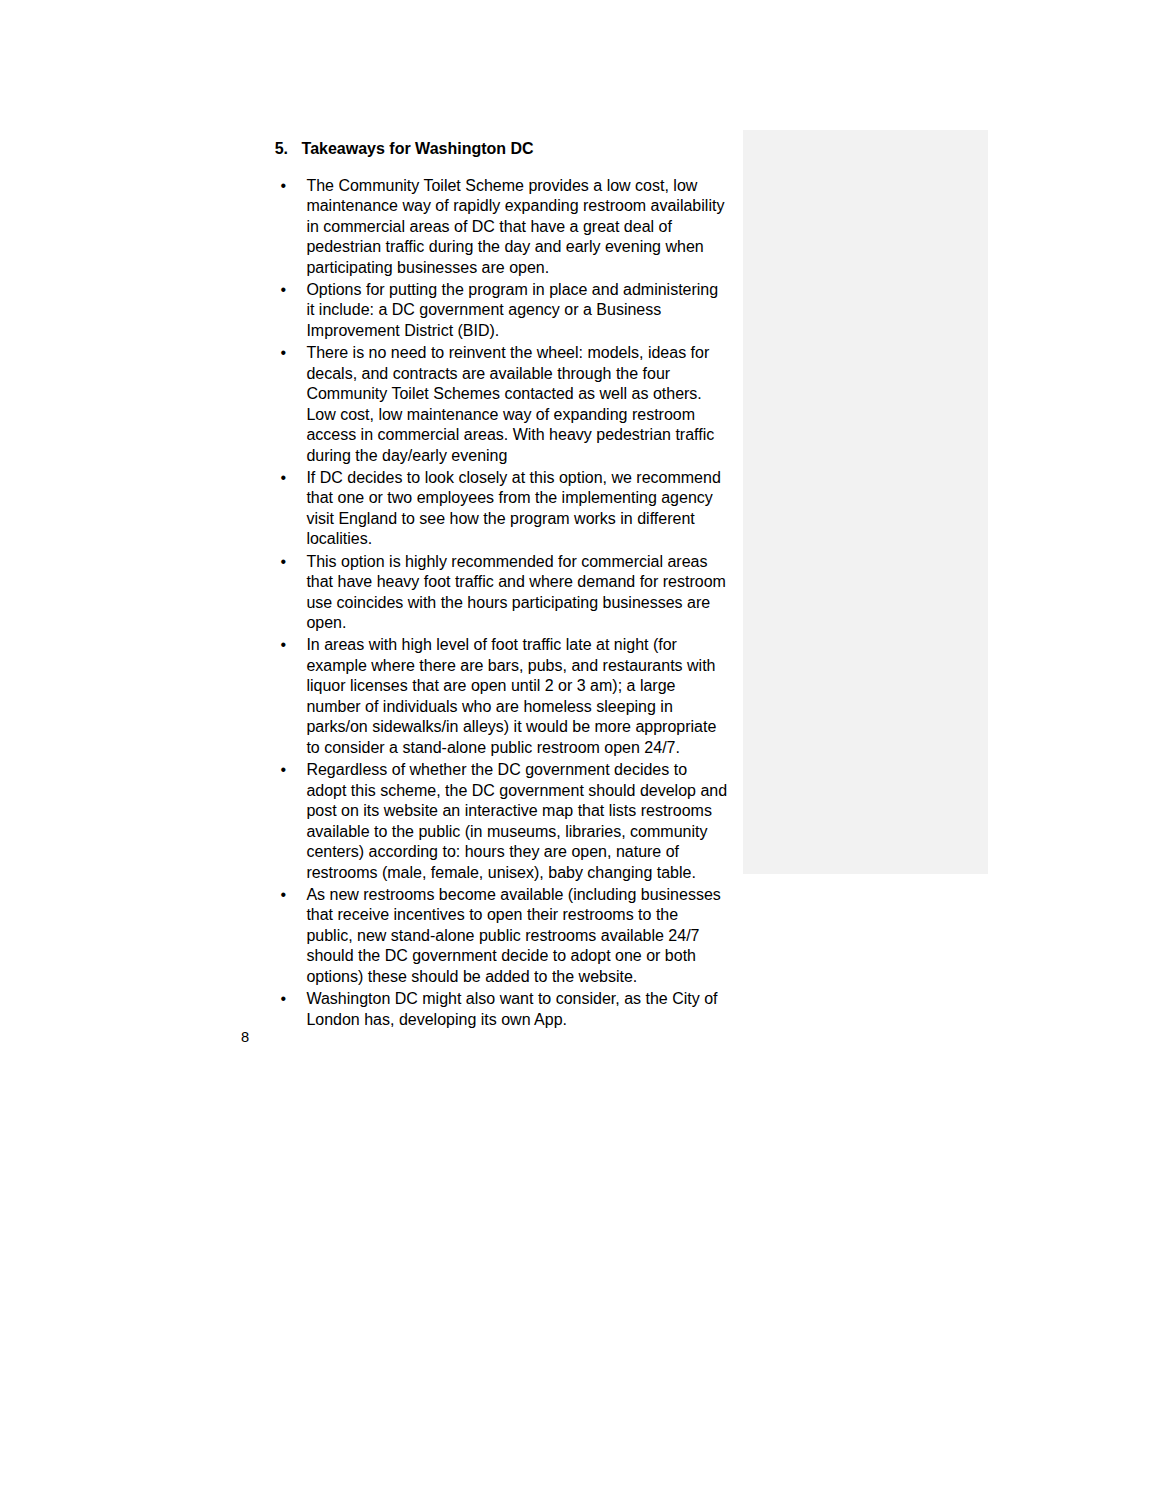5. Takeaways for Washington DC
The Community Toilet Scheme provides a low cost, low maintenance way of rapidly expanding restroom availability in commercial areas of DC that have a great deal of pedestrian traffic during the day and early evening when participating businesses are open.
Options for putting the program in place and administering it include: a DC government agency or a Business Improvement District (BID).
There is no need to reinvent the wheel: models, ideas for decals, and contracts are available through the four Community Toilet Schemes contacted as well as others. Low cost, low maintenance way of expanding restroom access in commercial areas. With heavy pedestrian traffic during the day/early evening
If DC decides to look closely at this option, we recommend that one or two employees from the implementing agency visit England to see how the program works in different localities.
This option is highly recommended for commercial areas that have heavy foot traffic and where demand for restroom use coincides with the hours participating businesses are open.
In areas with high level of foot traffic late at night (for example where there are bars, pubs, and restaurants with liquor licenses that are open until 2 or 3 am); a large number of individuals who are homeless sleeping in parks/on sidewalks/in alleys) it would be more appropriate to consider a stand-alone public restroom open 24/7.
Regardless of whether the DC government decides to adopt this scheme, the DC government should develop and post on its website an interactive map that lists restrooms available to the public (in museums, libraries, community centers) according to: hours they are open, nature of restrooms (male, female, unisex), baby changing table.
As new restrooms become available (including businesses that receive incentives to open their restrooms to the public, new stand-alone public restrooms available 24/7 should the DC government decide to adopt one or both options) these should be added to the website.
Washington DC might also want to consider, as the City of London has, developing its own App.
8